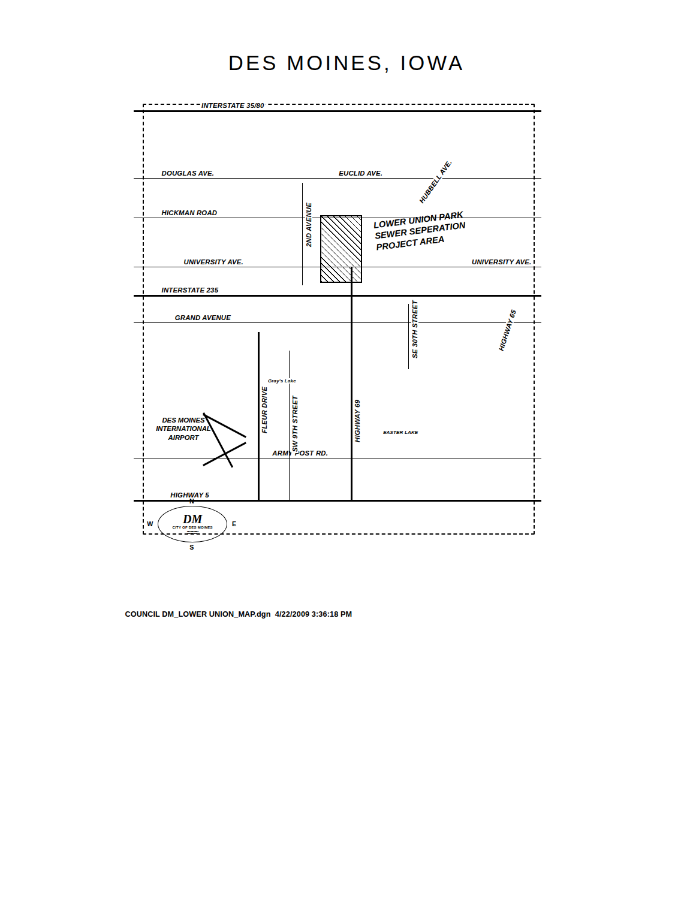DES MOINES, IOWA
INTERSTATE 35/80
DOUGLAS AVE.
EUCLID AVE.
HICKMAN ROAD
UNIVERSITY AVE.
UNIVERSITY AVE.
INTERSTATE 235
GRAND AVENUE
ARMY POST RD.
HIGHWAY 5
2ND AVENUE
FLEUR DRIVE
SW 9TH STREET
HIGHWAY 69
SE 30TH STREET
HUBBELL AVE.
HIGHWAY 65
LOWER UNION PARK
SEWER SEPERATION
PROJECT AREA
Gray's Lake
EASTER LAKE
DES MOINES
INTERNATIONAL
AIRPORT
N
W
DM CITY OF DES MOINES ≈≈≈
E
S
COUNCIL DM_LOWER UNION_MAP.dgn 4/22/2009 3:36:18 PM